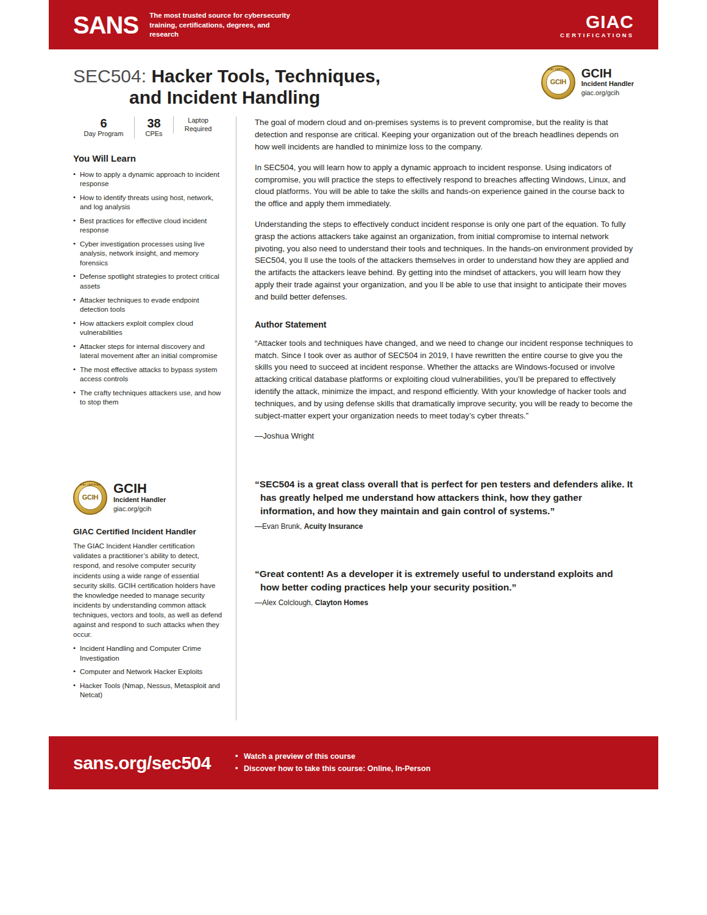SANS
The most trusted source for cybersecurity training, certifications, degrees, and research
GIAC
CERTIFICATIONS
SEC504: Hacker Tools, Techniques, and Incident Handling
GCIH
GCIH
Incident Handler
giac.org/gcih
6
Day Program
38
CPEs
Laptop
Required
You Will Learn
How to apply a dynamic approach to incident response
How to identify threats using host, network, and log analysis
Best practices for effective cloud incident response
Cyber investigation processes using live analysis, network insight, and memory forensics
Defense spotlight strategies to protect critical assets
Attacker techniques to evade endpoint detection tools
How attackers exploit complex cloud vulnerabilities
Attacker steps for internal discovery and lateral movement after an initial compromise
The most effective attacks to bypass system access controls
The crafty techniques attackers use, and how to stop them
GCIH
GCIH
Incident Handler
giac.org/gcih
GIAC Certified Incident Handler
The GIAC Incident Handler certification validates a practitioner’s ability to detect, respond, and resolve computer security incidents using a wide range of essential security skills. GCIH certification holders have the knowledge needed to manage security incidents by understanding common attack techniques, vectors and tools, as well as defend against and respond to such attacks when they occur.
Incident Handling and Computer Crime Investigation
Computer and Network Hacker Exploits
Hacker Tools (Nmap, Nessus, Metasploit and Netcat)
The goal of modern cloud and on-premises systems is to prevent compromise, but the reality is that detection and response are critical. Keeping your organization out of the breach headlines depends on how well incidents are handled to minimize loss to the company.
In SEC504, you will learn how to apply a dynamic approach to incident response. Using indicators of compromise, you will practice the steps to effectively respond to breaches affecting Windows, Linux, and cloud platforms. You will be able to take the skills and hands-on experience gained in the course back to the office and apply them immediately.
Understanding the steps to effectively conduct incident response is only one part of the equation. To fully grasp the actions attackers take against an organization, from initial compromise to internal network pivoting, you also need to understand their tools and techniques. In the hands-on environment provided by SEC504, you ll use the tools of the attackers themselves in order to understand how they are applied and the artifacts the attackers leave behind. By getting into the mindset of attackers, you will learn how they apply their trade against your organization, and you ll be able to use that insight to anticipate their moves and build better defenses.
Author Statement
“Attacker tools and techniques have changed, and we need to change our incident response techniques to match. Since I took over as author of SEC504 in 2019, I have rewritten the entire course to give you the skills you need to succeed at incident response. Whether the attacks are Windows-focused or involve attacking critical database platforms or exploiting cloud vulnerabilities, you’ll be prepared to effectively identify the attack, minimize the impact, and respond efficiently. With your knowledge of hacker tools and techniques, and by using defense skills that dramatically improve security, you will be ready to become the subject-matter expert your organization needs to meet today’s cyber threats.”
—Joshua Wright
“SEC504 is a great class overall that is perfect for pen testers and defenders alike. It has greatly helped me understand how attackers think, how they gather information, and how they maintain and gain control of systems.”
—Evan Brunk, Acuity Insurance
“Great content! As a developer it is extremely useful to understand exploits and how better coding practices help your security position.”
—Alex Colclough, Clayton Homes
sans.org/sec504
Watch a preview of this course
Discover how to take this course: Online, In-Person